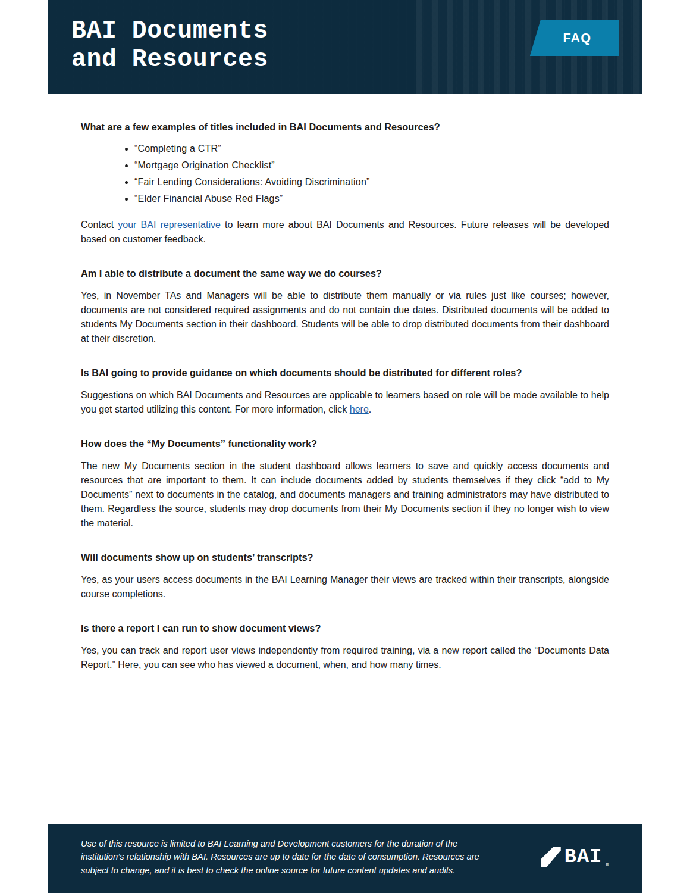BAI Documents
and Resources
FAQ
What are a few examples of titles included in BAI Documents and Resources?
“Completing a CTR”
“Mortgage Origination Checklist”
“Fair Lending Considerations: Avoiding Discrimination”
“Elder Financial Abuse Red Flags”
Contact your BAI representative to learn more about BAI Documents and Resources. Future releases will be developed based on customer feedback.
Am I able to distribute a document the same way we do courses?
Yes, in November TAs and Managers will be able to distribute them manually or via rules just like courses; however, documents are not considered required assignments and do not contain due dates. Distributed documents will be added to students My Documents section in their dashboard. Students will be able to drop distributed documents from their dashboard at their discretion.
Is BAI going to provide guidance on which documents should be distributed for different roles?
Suggestions on which BAI Documents and Resources are applicable to learners based on role will be made available to help you get started utilizing this content. For more information, click here.
How does the “My Documents” functionality work?
The new My Documents section in the student dashboard allows learners to save and quickly access documents and resources that are important to them. It can include documents added by students themselves if they click “add to My Documents” next to documents in the catalog, and documents managers and training administrators may have distributed to them. Regardless the source, students may drop documents from their My Documents section if they no longer wish to view the material.
Will documents show up on students’ transcripts?
Yes, as your users access documents in the BAI Learning Manager their views are tracked within their transcripts, alongside course completions.
Is there a report I can run to show document views?
Yes, you can track and report user views independently from required training, via a new report called the “Documents Data Report.” Here, you can see who has viewed a document, when, and how many times.
Use of this resource is limited to BAI Learning and Development customers for the duration of the institution’s relationship with BAI. Resources are up to date for the date of consumption. Resources are subject to change, and it is best to check the online source for future content updates and audits.
BAI®